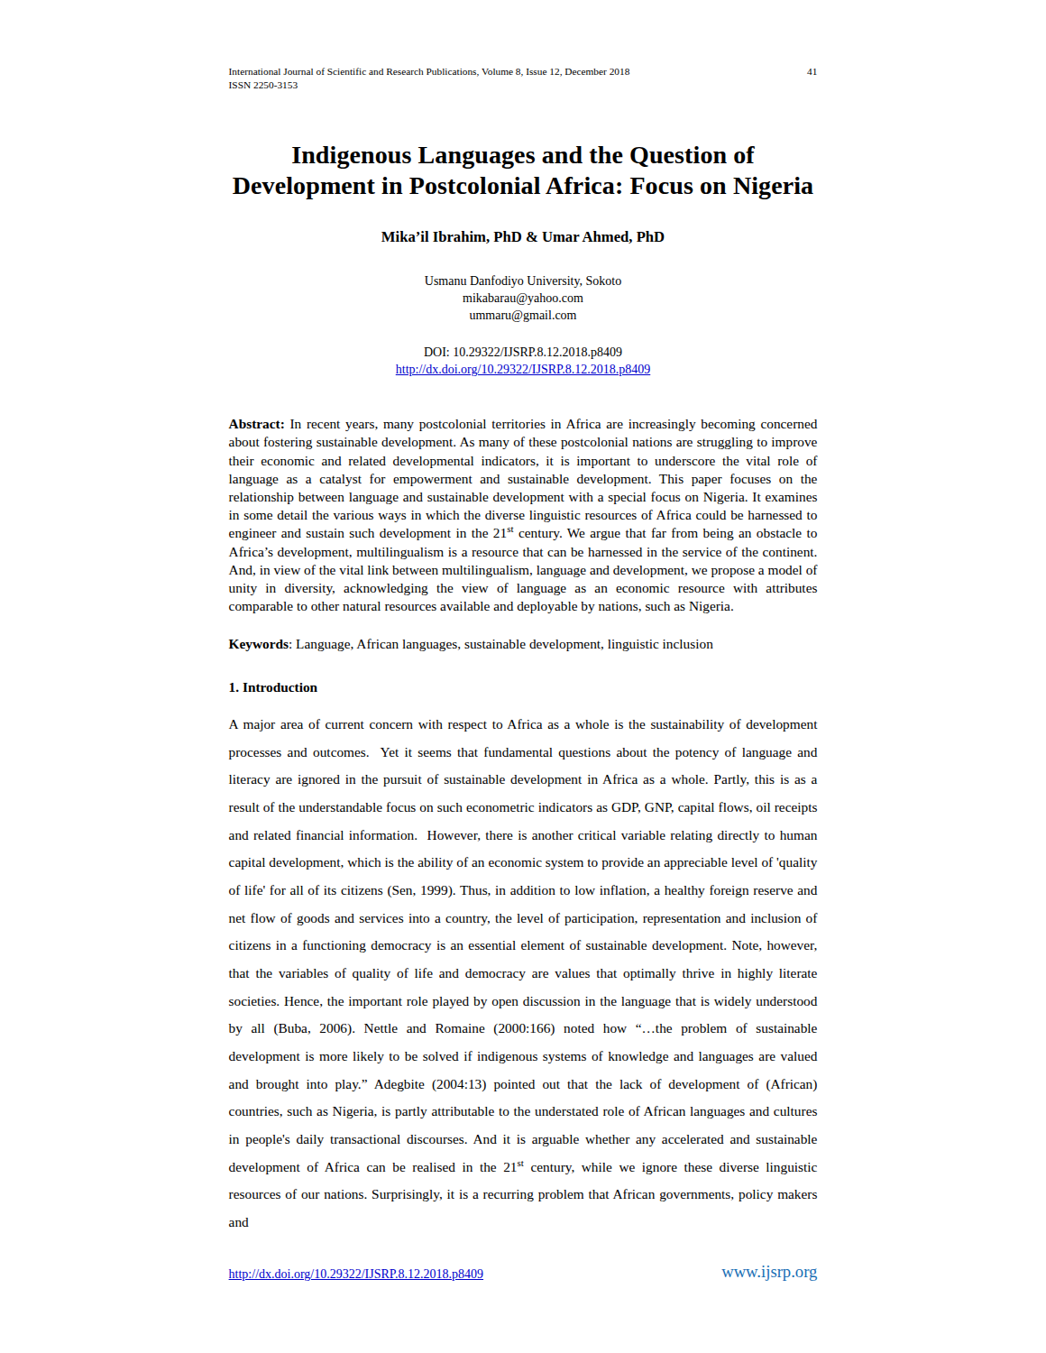International Journal of Scientific and Research Publications, Volume 8, Issue 12, December 2018
ISSN 2250-3153 41
Indigenous Languages and the Question of Development in Postcolonial Africa: Focus on Nigeria
Mika’il Ibrahim, PhD & Umar Ahmed, PhD
Usmanu Danfodiyo University, Sokoto
mikabarau@yahoo.com
ummaru@gmail.com
DOI: 10.29322/IJSRP.8.12.2018.p8409
http://dx.doi.org/10.29322/IJSRP.8.12.2018.p8409
Abstract: In recent years, many postcolonial territories in Africa are increasingly becoming concerned about fostering sustainable development. As many of these postcolonial nations are struggling to improve their economic and related developmental indicators, it is important to underscore the vital role of language as a catalyst for empowerment and sustainable development. This paper focuses on the relationship between language and sustainable development with a special focus on Nigeria. It examines in some detail the various ways in which the diverse linguistic resources of Africa could be harnessed to engineer and sustain such development in the 21st century. We argue that far from being an obstacle to Africa’s development, multilingualism is a resource that can be harnessed in the service of the continent. And, in view of the vital link between multilingualism, language and development, we propose a model of unity in diversity, acknowledging the view of language as an economic resource with attributes comparable to other natural resources available and deployable by nations, such as Nigeria.
Keywords: Language, African languages, sustainable development, linguistic inclusion
1. Introduction
A major area of current concern with respect to Africa as a whole is the sustainability of development processes and outcomes. Yet it seems that fundamental questions about the potency of language and literacy are ignored in the pursuit of sustainable development in Africa as a whole. Partly, this is as a result of the understandable focus on such econometric indicators as GDP, GNP, capital flows, oil receipts and related financial information. However, there is another critical variable relating directly to human capital development, which is the ability of an economic system to provide an appreciable level of 'quality of life' for all of its citizens (Sen, 1999). Thus, in addition to low inflation, a healthy foreign reserve and net flow of goods and services into a country, the level of participation, representation and inclusion of citizens in a functioning democracy is an essential element of sustainable development. Note, however, that the variables of quality of life and democracy are values that optimally thrive in highly literate societies. Hence, the important role played by open discussion in the language that is widely understood by all (Buba, 2006). Nettle and Romaine (2000:166) noted how “…the problem of sustainable development is more likely to be solved if indigenous systems of knowledge and languages are valued and brought into play.” Adegbite (2004:13) pointed out that the lack of development of (African) countries, such as Nigeria, is partly attributable to the understated role of African languages and cultures in people's daily transactional discourses. And it is arguable whether any accelerated and sustainable development of Africa can be realised in the 21st century, while we ignore these diverse linguistic resources of our nations. Surprisingly, it is a recurring problem that African governments, policy makers and
http://dx.doi.org/10.29322/IJSRP.8.12.2018.p8409 www.ijsrp.org